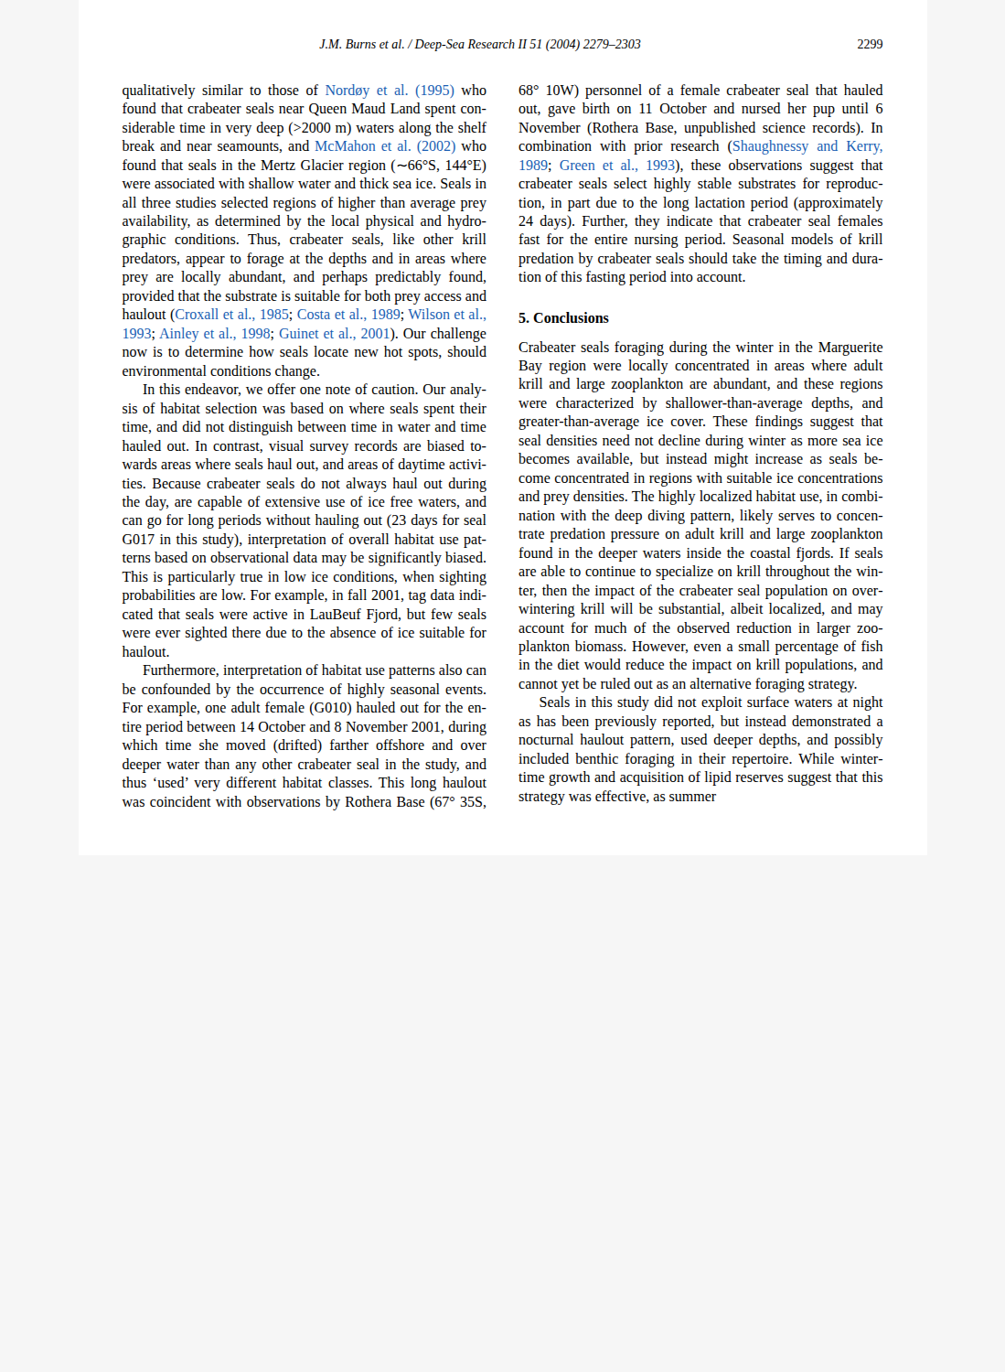J.M. Burns et al. / Deep-Sea Research II 51 (2004) 2279–2303 2299
qualitatively similar to those of Nordøy et al. (1995) who found that crabeater seals near Queen Maud Land spent considerable time in very deep (>2000 m) waters along the shelf break and near seamounts, and McMahon et al. (2002) who found that seals in the Mertz Glacier region (∼66°S, 144°E) were associated with shallow water and thick sea ice. Seals in all three studies selected regions of higher than average prey availability, as determined by the local physical and hydrographic conditions. Thus, crabeater seals, like other krill predators, appear to forage at the depths and in areas where prey are locally abundant, and perhaps predictably found, provided that the substrate is suitable for both prey access and haulout (Croxall et al., 1985; Costa et al., 1989; Wilson et al., 1993; Ainley et al., 1998; Guinet et al., 2001). Our challenge now is to determine how seals locate new hot spots, should environmental conditions change.
In this endeavor, we offer one note of caution. Our analysis of habitat selection was based on where seals spent their time, and did not distinguish between time in water and time hauled out. In contrast, visual survey records are biased towards areas where seals haul out, and areas of daytime activities. Because crabeater seals do not always haul out during the day, are capable of extensive use of ice free waters, and can go for long periods without hauling out (23 days for seal G017 in this study), interpretation of overall habitat use patterns based on observational data may be significantly biased. This is particularly true in low ice conditions, when sighting probabilities are low. For example, in fall 2001, tag data indicated that seals were active in LauBeuf Fjord, but few seals were ever sighted there due to the absence of ice suitable for haulout.
Furthermore, interpretation of habitat use patterns also can be confounded by the occurrence of highly seasonal events. For example, one adult female (G010) hauled out for the entire period between 14 October and 8 November 2001, during which time she moved (drifted) farther offshore and over deeper water than any other crabeater seal in the study, and thus ‘used’ very different habitat classes. This long haulout was coincident with observations by Rothera Base (67° 35S, 68° 10W) personnel of a female crabeater seal that hauled out, gave birth on 11 October and nursed her pup until 6 November (Rothera Base, unpublished science records). In combination with prior research (Shaughnessy and Kerry, 1989; Green et al., 1993), these observations suggest that crabeater seals select highly stable substrates for reproduction, in part due to the long lactation period (approximately 24 days). Further, they indicate that crabeater seal females fast for the entire nursing period. Seasonal models of krill predation by crabeater seals should take the timing and duration of this fasting period into account.
5. Conclusions
Crabeater seals foraging during the winter in the Marguerite Bay region were locally concentrated in areas where adult krill and large zooplankton are abundant, and these regions were characterized by shallower-than-average depths, and greater-than-average ice cover. These findings suggest that seal densities need not decline during winter as more sea ice becomes available, but instead might increase as seals become concentrated in regions with suitable ice concentrations and prey densities. The highly localized habitat use, in combination with the deep diving pattern, likely serves to concentrate predation pressure on adult krill and large zooplankton found in the deeper waters inside the coastal fjords. If seals are able to continue to specialize on krill throughout the winter, then the impact of the crabeater seal population on overwintering krill will be substantial, albeit localized, and may account for much of the observed reduction in larger zooplankton biomass. However, even a small percentage of fish in the diet would reduce the impact on krill populations, and cannot yet be ruled out as an alternative foraging strategy.
Seals in this study did not exploit surface waters at night as has been previously reported, but instead demonstrated a nocturnal haulout pattern, used deeper depths, and possibly included benthic foraging in their repertoire. While wintertime growth and acquisition of lipid reserves suggest that this strategy was effective, as summer